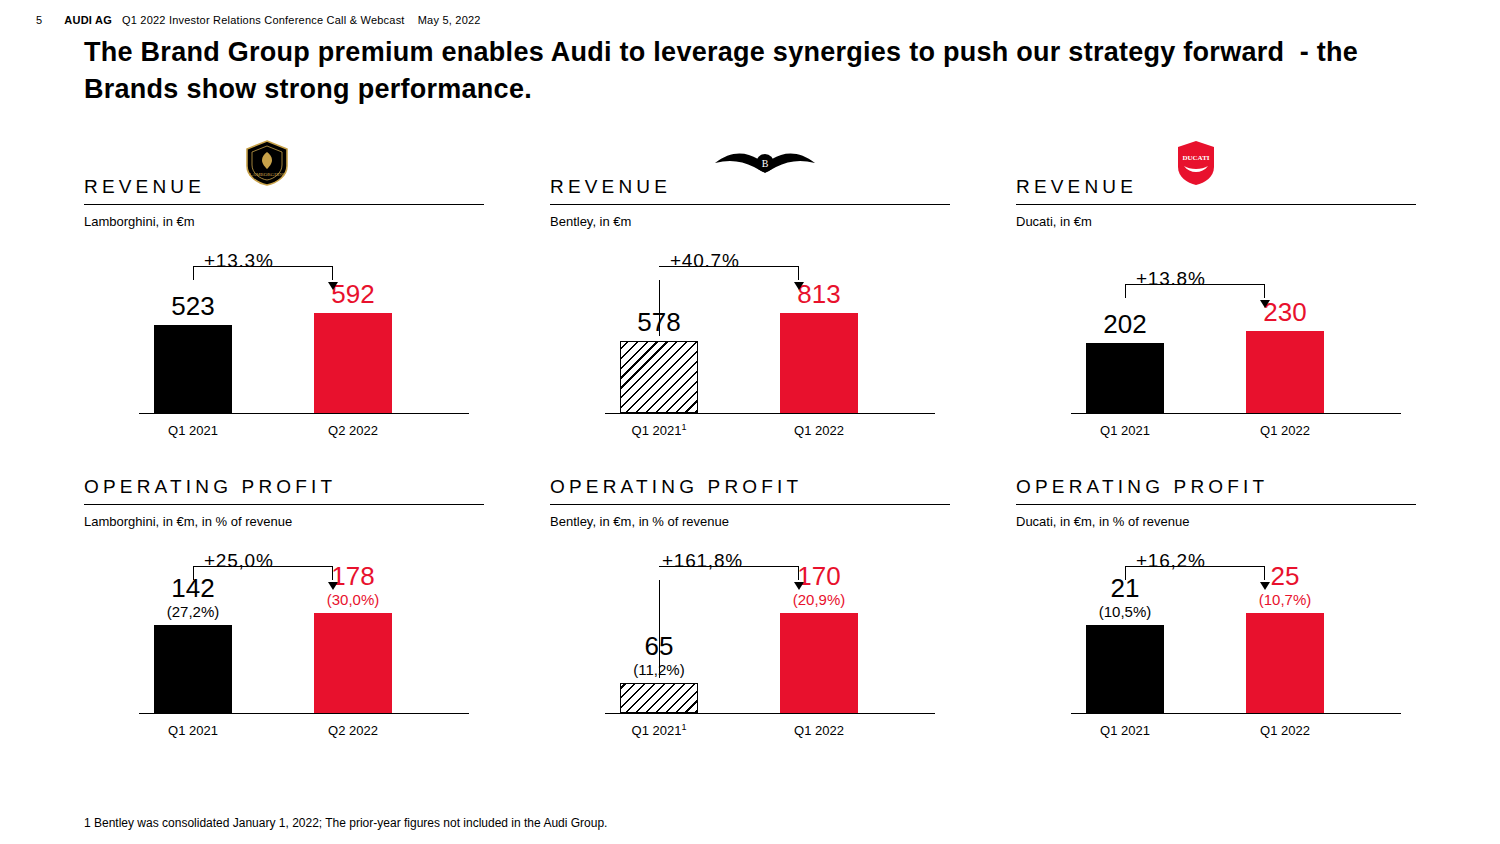5 AUDI AG Q1 2022 Investor Relations Conference Call & Webcast May 5, 2022
The Brand Group premium enables Audi to leverage synergies to push our strategy forward - the Brands show strong performance.
LAMBORGHINI
REVENUE
Lamborghini, in €m
523
592
Q1 2021
Q2 2022
+13.3%
OPERATING PROFIT
Lamborghini, in €m, in % of revenue
142(27,2%)
178(30,0%)
Q1 2021
Q2 2022
+25,0%
B
REVENUE
Bentley, in €m
578
813
Q1 20211
Q1 2022
+40.7%
OPERATING PROFIT
Bentley, in €m, in % of revenue
65(11,2%)
170(20,9%)
Q1 20211
Q1 2022
+161,8%
DUCATI
REVENUE
Ducati, in €m
202
230
Q1 2021
Q1 2022
+13.8%
OPERATING PROFIT
Ducati, in €m, in % of revenue
21(10,5%)
25(10,7%)
Q1 2021
Q1 2022
+16,2%
1 Bentley was consolidated January 1, 2022; The prior-year figures not included in the Audi Group.